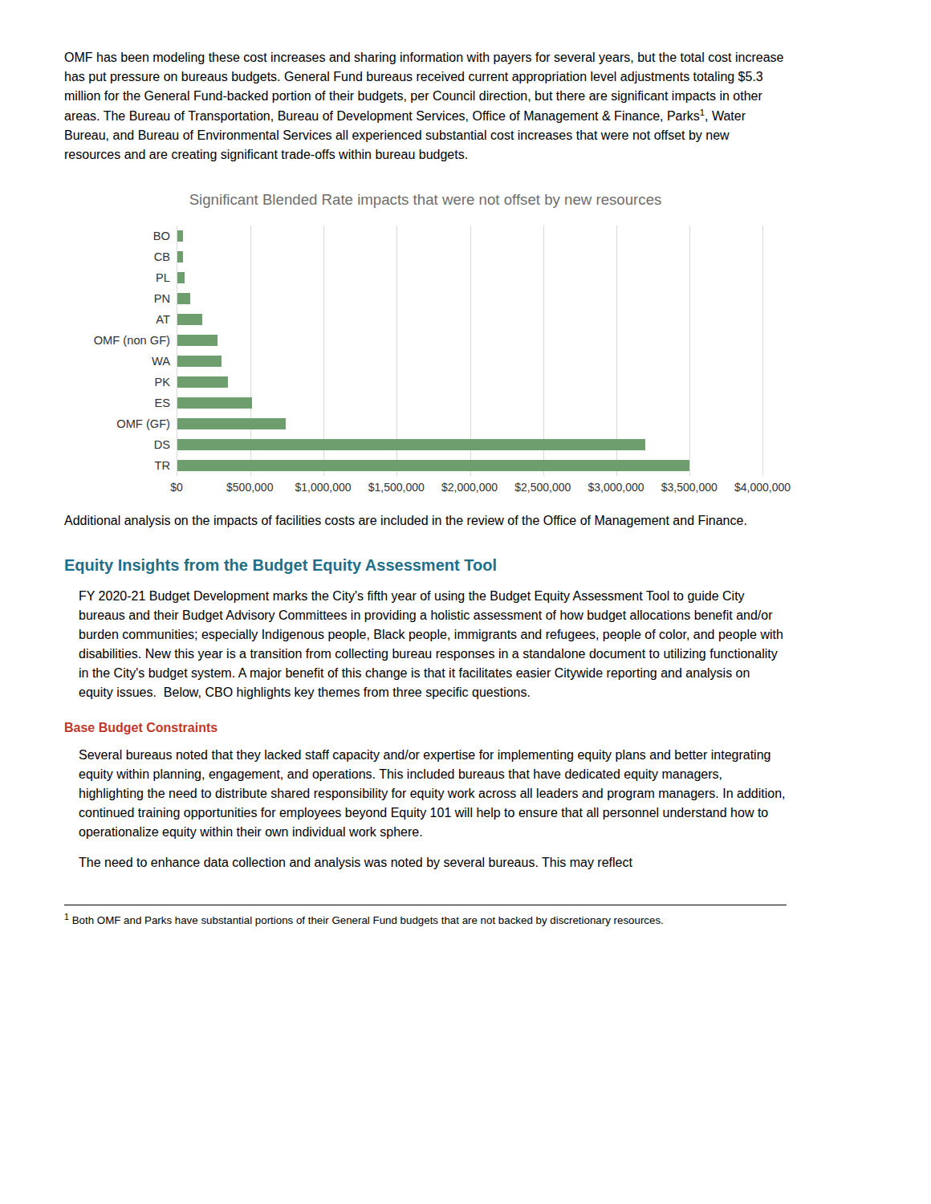OMF has been modeling these cost increases and sharing information with payers for several years, but the total cost increase has put pressure on bureaus budgets. General Fund bureaus received current appropriation level adjustments totaling $5.3 million for the General Fund-backed portion of their budgets, per Council direction, but there are significant impacts in other areas. The Bureau of Transportation, Bureau of Development Services, Office of Management & Finance, Parks1, Water Bureau, and Bureau of Environmental Services all experienced substantial cost increases that were not offset by new resources and are creating significant trade-offs within bureau budgets.
Significant Blended Rate impacts that were not offset by new resources
BO
CB
PL
PN
AT
OMF (non GF)
WA
PK
ES
OMF (GF)
DS
TR
$0 $500,000 $1,000,000 $1,500,000 $2,000,000 $2,500,000 $3,000,000 $3,500,000 $4,000,000
Additional analysis on the impacts of facilities costs are included in the review of the Office of Management and Finance.
Equity Insights from the Budget Equity Assessment Tool
FY 2020-21 Budget Development marks the City's fifth year of using the Budget Equity Assessment Tool to guide City bureaus and their Budget Advisory Committees in providing a holistic assessment of how budget allocations benefit and/or burden communities; especially Indigenous people, Black people, immigrants and refugees, people of color, and people with disabilities. New this year is a transition from collecting bureau responses in a standalone document to utilizing functionality in the City's budget system. A major benefit of this change is that it facilitates easier Citywide reporting and analysis on equity issues. Below, CBO highlights key themes from three specific questions.
Base Budget Constraints
Several bureaus noted that they lacked staff capacity and/or expertise for implementing equity plans and better integrating equity within planning, engagement, and operations. This included bureaus that have dedicated equity managers, highlighting the need to distribute shared responsibility for equity work across all leaders and program managers. In addition, continued training opportunities for employees beyond Equity 101 will help to ensure that all personnel understand how to operationalize equity within their own individual work sphere.
The need to enhance data collection and analysis was noted by several bureaus. This may reflect
1 Both OMF and Parks have substantial portions of their General Fund budgets that are not backed by discretionary resources.